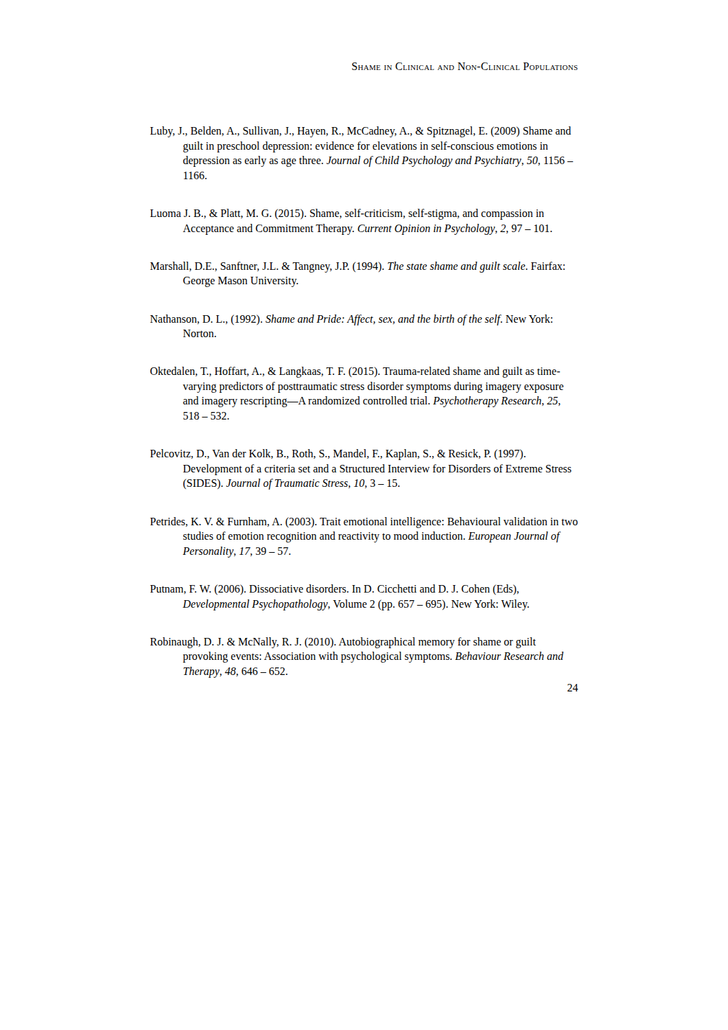Shame in Clinical and Non-Clinical Populations
Luby, J., Belden, A., Sullivan, J., Hayen, R., McCadney, A., & Spitznagel, E. (2009) Shame and guilt in preschool depression: evidence for elevations in self-conscious emotions in depression as early as age three. Journal of Child Psychology and Psychiatry, 50, 1156 – 1166.
Luoma J. B., & Platt, M. G. (2015). Shame, self-criticism, self-stigma, and compassion in Acceptance and Commitment Therapy. Current Opinion in Psychology, 2, 97 – 101.
Marshall, D.E., Sanftner, J.L. & Tangney, J.P. (1994). The state shame and guilt scale. Fairfax: George Mason University.
Nathanson, D. L., (1992). Shame and Pride: Affect, sex, and the birth of the self. New York: Norton.
Oktedalen, T., Hoffart, A., & Langkaas, T. F. (2015). Trauma-related shame and guilt as time-varying predictors of posttraumatic stress disorder symptoms during imagery exposure and imagery rescripting—A randomized controlled trial. Psychotherapy Research, 25, 518 – 532.
Pelcovitz, D., Van der Kolk, B., Roth, S., Mandel, F., Kaplan, S., & Resick, P. (1997). Development of a criteria set and a Structured Interview for Disorders of Extreme Stress (SIDES). Journal of Traumatic Stress, 10, 3 – 15.
Petrides, K. V. & Furnham, A. (2003). Trait emotional intelligence: Behavioural validation in two studies of emotion recognition and reactivity to mood induction. European Journal of Personality, 17, 39 – 57.
Putnam, F. W. (2006). Dissociative disorders. In D. Cicchetti and D. J. Cohen (Eds), Developmental Psychopathology, Volume 2 (pp. 657 – 695). New York: Wiley.
Robinaugh, D. J. & McNally, R. J. (2010). Autobiographical memory for shame or guilt provoking events: Association with psychological symptoms. Behaviour Research and Therapy, 48, 646 – 652.
24